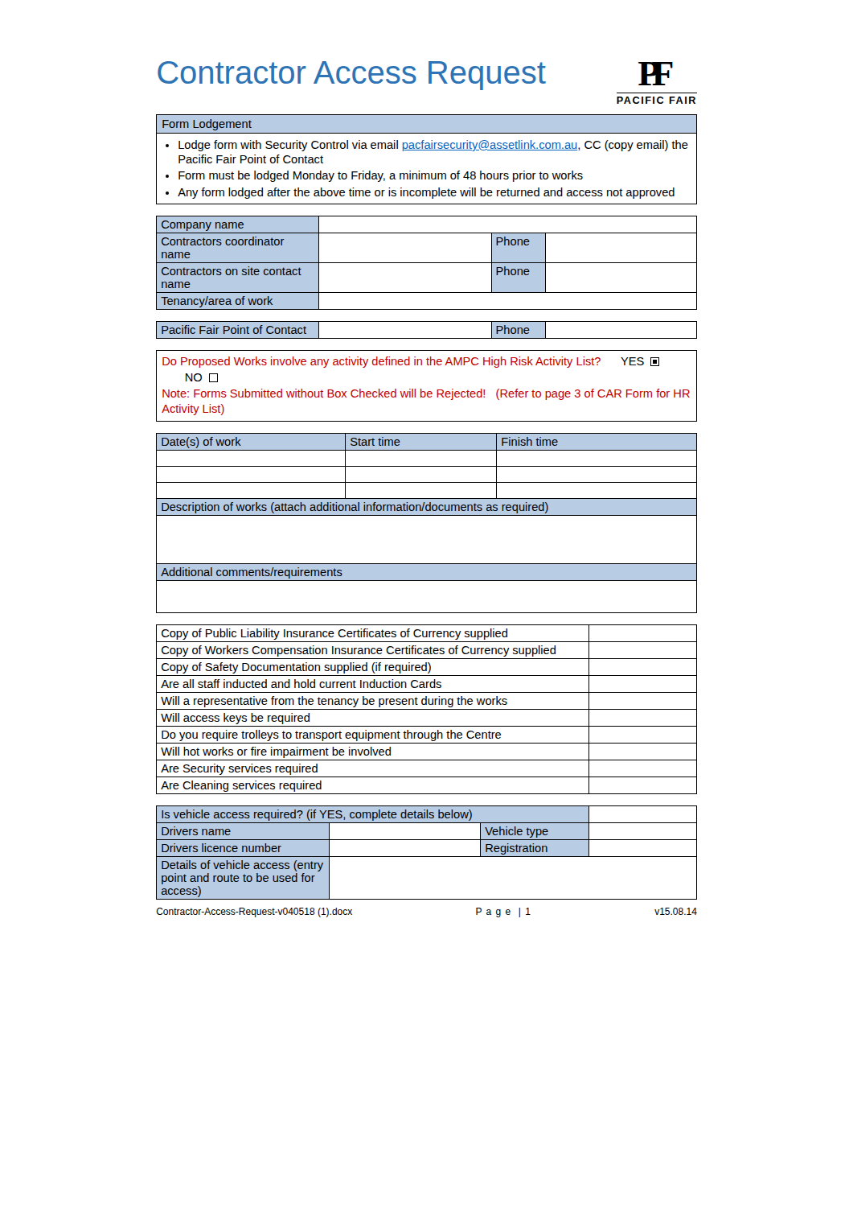Contractor Access Request
PF
PACIFIC FAIR
| Form Lodgement |
| Lodge form with Security Control via email pacfairsecurity@assetlink.com.au , CC (copy email) the Pacific Fair Point of Contact Form must be lodged Monday to Friday, a minimum of 48 hours prior to works Any form lodged after the above time or is incomplete will be returned and access not approved |
| Company name | |
| Contractors coordinator name | | Phone | |
| Contractors on site contact name | | Phone | |
| Tenancy/area of work | |
| Pacific Fair Point of Contact | | Phone | |
Do Proposed Works involve any activity defined in the AMPC High Risk Activity List? YES NO
Note: Forms Submitted without Box Checked will be Rejected! (Refer to page 3 of CAR Form for HR Activity List)
| Date(s) of work | Start time | Finish time |
| Description of works (attach additional information/documents as required) |
| Additional comments/requirements |
| Copy of Public Liability Insurance Certificates of Currency supplied | |
| Copy of Workers Compensation Insurance Certificates of Currency supplied | |
| Copy of Safety Documentation supplied (if required) | |
| Are all staff inducted and hold current Induction Cards | |
| Will a representative from the tenancy be present during the works | |
| Will access keys be required | |
| Do you require trolleys to transport equipment through the Centre | |
| Will hot works or fire impairment be involved | |
| Are Security services required | |
| Are Cleaning services required | |
| Is vehicle access required? (if YES, complete details below) | |
| Drivers name | | Vehicle type | |
| Drivers licence number | | Registration | |
| Details of vehicle access (entry point and route to be used for access) | |
Contractor-Access-Request-v040518 (1).docx
P a g e | 1
v15.08.14